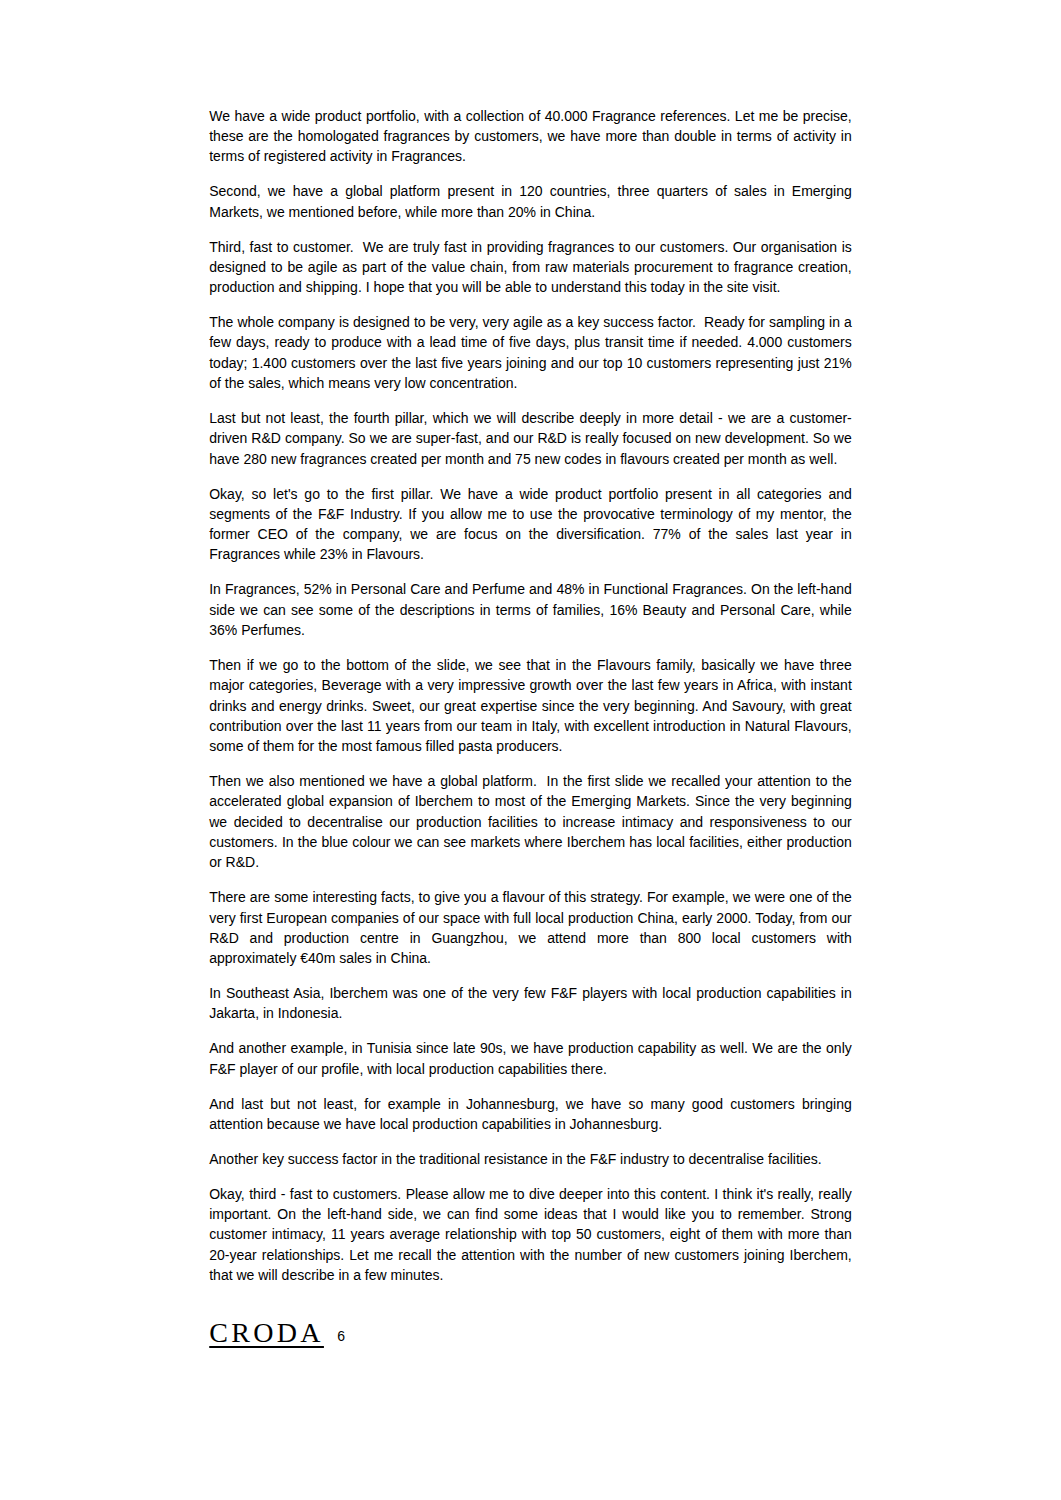We have a wide product portfolio, with a collection of 40.000 Fragrance references. Let me be precise, these are the homologated fragrances by customers, we have more than double in terms of activity in terms of registered activity in Fragrances.
Second, we have a global platform present in 120 countries, three quarters of sales in Emerging Markets, we mentioned before, while more than 20% in China.
Third, fast to customer. We are truly fast in providing fragrances to our customers. Our organisation is designed to be agile as part of the value chain, from raw materials procurement to fragrance creation, production and shipping. I hope that you will be able to understand this today in the site visit.
The whole company is designed to be very, very agile as a key success factor. Ready for sampling in a few days, ready to produce with a lead time of five days, plus transit time if needed. 4.000 customers today; 1.400 customers over the last five years joining and our top 10 customers representing just 21% of the sales, which means very low concentration.
Last but not least, the fourth pillar, which we will describe deeply in more detail - we are a customer-driven R&D company. So we are super-fast, and our R&D is really focused on new development. So we have 280 new fragrances created per month and 75 new codes in flavours created per month as well.
Okay, so let's go to the first pillar. We have a wide product portfolio present in all categories and segments of the F&F Industry. If you allow me to use the provocative terminology of my mentor, the former CEO of the company, we are focus on the diversification. 77% of the sales last year in Fragrances while 23% in Flavours.
In Fragrances, 52% in Personal Care and Perfume and 48% in Functional Fragrances. On the left-hand side we can see some of the descriptions in terms of families, 16% Beauty and Personal Care, while 36% Perfumes.
Then if we go to the bottom of the slide, we see that in the Flavours family, basically we have three major categories, Beverage with a very impressive growth over the last few years in Africa, with instant drinks and energy drinks. Sweet, our great expertise since the very beginning. And Savoury, with great contribution over the last 11 years from our team in Italy, with excellent introduction in Natural Flavours, some of them for the most famous filled pasta producers.
Then we also mentioned we have a global platform. In the first slide we recalled your attention to the accelerated global expansion of Iberchem to most of the Emerging Markets. Since the very beginning we decided to decentralise our production facilities to increase intimacy and responsiveness to our customers. In the blue colour we can see markets where Iberchem has local facilities, either production or R&D.
There are some interesting facts, to give you a flavour of this strategy. For example, we were one of the very first European companies of our space with full local production China, early 2000. Today, from our R&D and production centre in Guangzhou, we attend more than 800 local customers with approximately €40m sales in China.
In Southeast Asia, Iberchem was one of the very few F&F players with local production capabilities in Jakarta, in Indonesia.
And another example, in Tunisia since late 90s, we have production capability as well. We are the only F&F player of our profile, with local production capabilities there.
And last but not least, for example in Johannesburg, we have so many good customers bringing attention because we have local production capabilities in Johannesburg.
Another key success factor in the traditional resistance in the F&F industry to decentralise facilities.
Okay, third - fast to customers. Please allow me to dive deeper into this content. I think it's really, really important. On the left-hand side, we can find some ideas that I would like you to remember. Strong customer intimacy, 11 years average relationship with top 50 customers, eight of them with more than 20-year relationships. Let me recall the attention with the number of new customers joining Iberchem, that we will describe in a few minutes.
CRODA
6